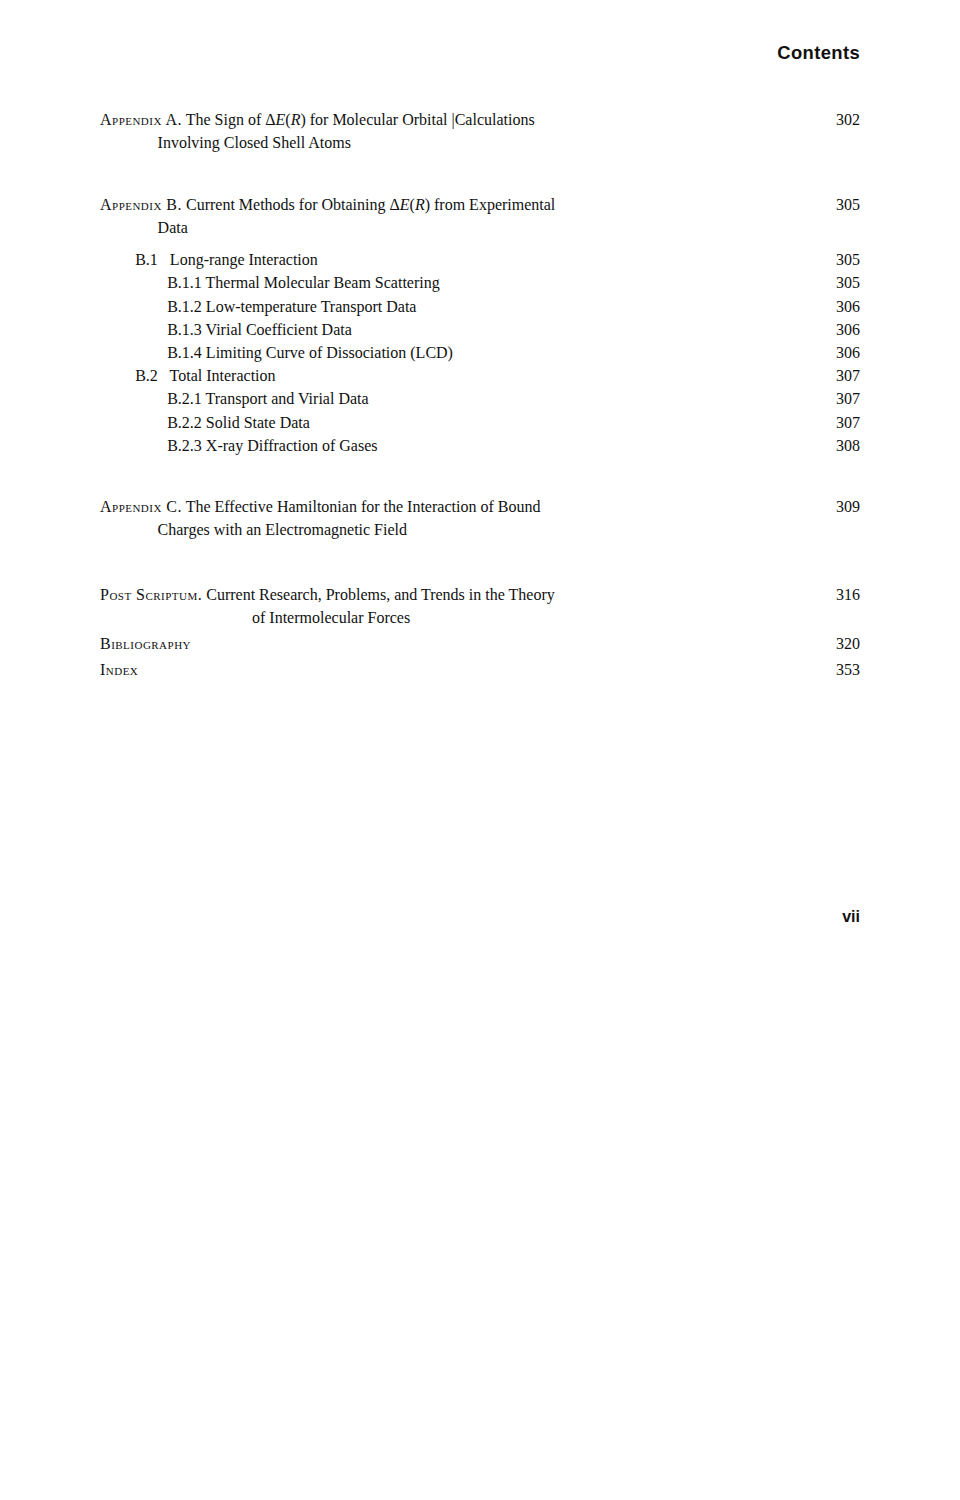Contents
Appendix A. The Sign of ΔE(R) for Molecular Orbital |Calculations Involving Closed Shell Atoms 302
Appendix B. Current Methods for Obtaining ΔE(R) from Experimental Data 305
B.1 Long-range Interaction 305
B.1.1 Thermal Molecular Beam Scattering 305
B.1.2 Low-temperature Transport Data 306
B.1.3 Virial Coefficient Data 306
B.1.4 Limiting Curve of Dissociation (LCD) 306
B.2 Total Interaction 307
B.2.1 Transport and Virial Data 307
B.2.2 Solid State Data 307
B.2.3 X-ray Diffraction of Gases 308
Appendix C. The Effective Hamiltonian for the Interaction of Bound Charges with an Electromagnetic Field 309
Post Scriptum. Current Research, Problems, and Trends in the Theory of Intermolecular Forces 316
Bibliography 320
Index 353
vii